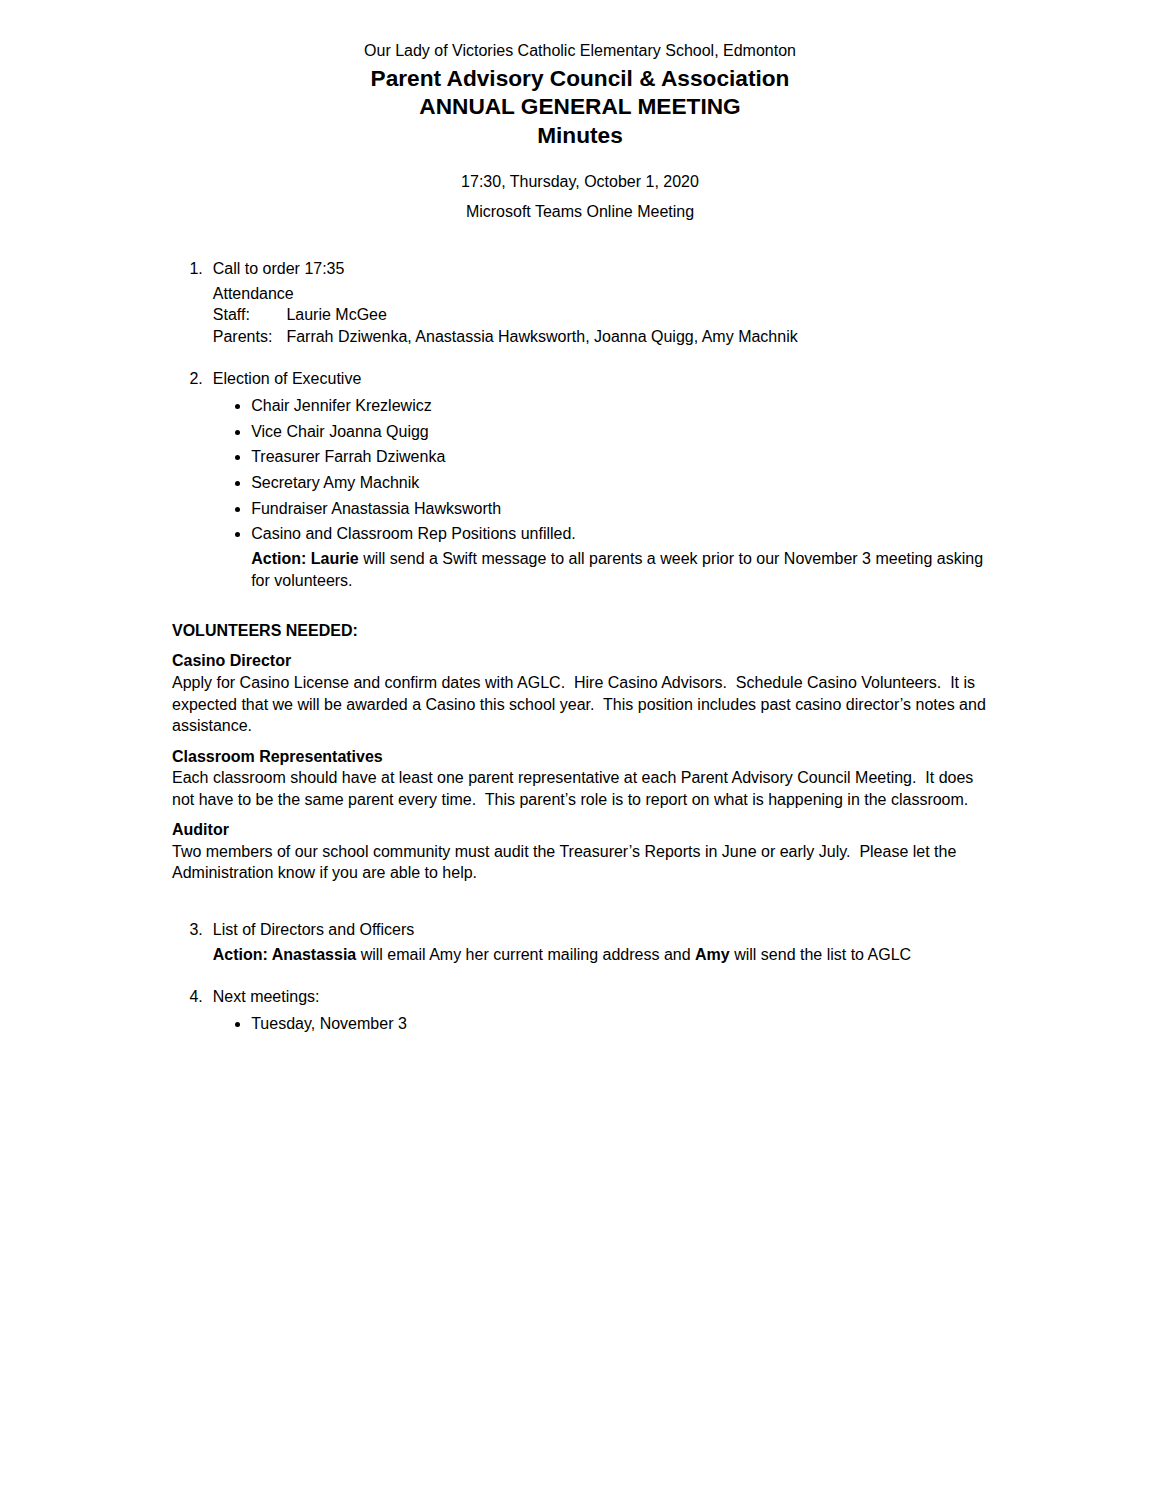Our Lady of Victories Catholic Elementary School, Edmonton
Parent Advisory Council & Association ANNUAL GENERAL MEETING Minutes
17:30, Thursday, October 1, 2020
Microsoft Teams Online Meeting
Call to order 17:35
Attendance
Staff: Laurie McGee
Parents: Farrah Dziwenka, Anastassia Hawksworth, Joanna Quigg, Amy Machnik
Election of Executive
Chair Jennifer Krezlewicz
Vice Chair Joanna Quigg
Treasurer Farrah Dziwenka
Secretary Amy Machnik
Fundraiser Anastassia Hawksworth
Casino and Classroom Rep Positions unfilled. Action: Laurie will send a Swift message to all parents a week prior to our November 3 meeting asking for volunteers.
Volunteers Needed:
Casino Director
Apply for Casino License and confirm dates with AGLC. Hire Casino Advisors. Schedule Casino Volunteers. It is expected that we will be awarded a Casino this school year. This position includes past casino director’s notes and assistance.
Classroom Representatives
Each classroom should have at least one parent representative at each Parent Advisory Council Meeting. It does not have to be the same parent every time. This parent’s role is to report on what is happening in the classroom.
Auditor
Two members of our school community must audit the Treasurer’s Reports in June or early July. Please let the Administration know if you are able to help.
List of Directors and Officers Action: Anastassia will email Amy her current mailing address and Amy will send the list to AGLC
Next meetings:
Tuesday, November 3